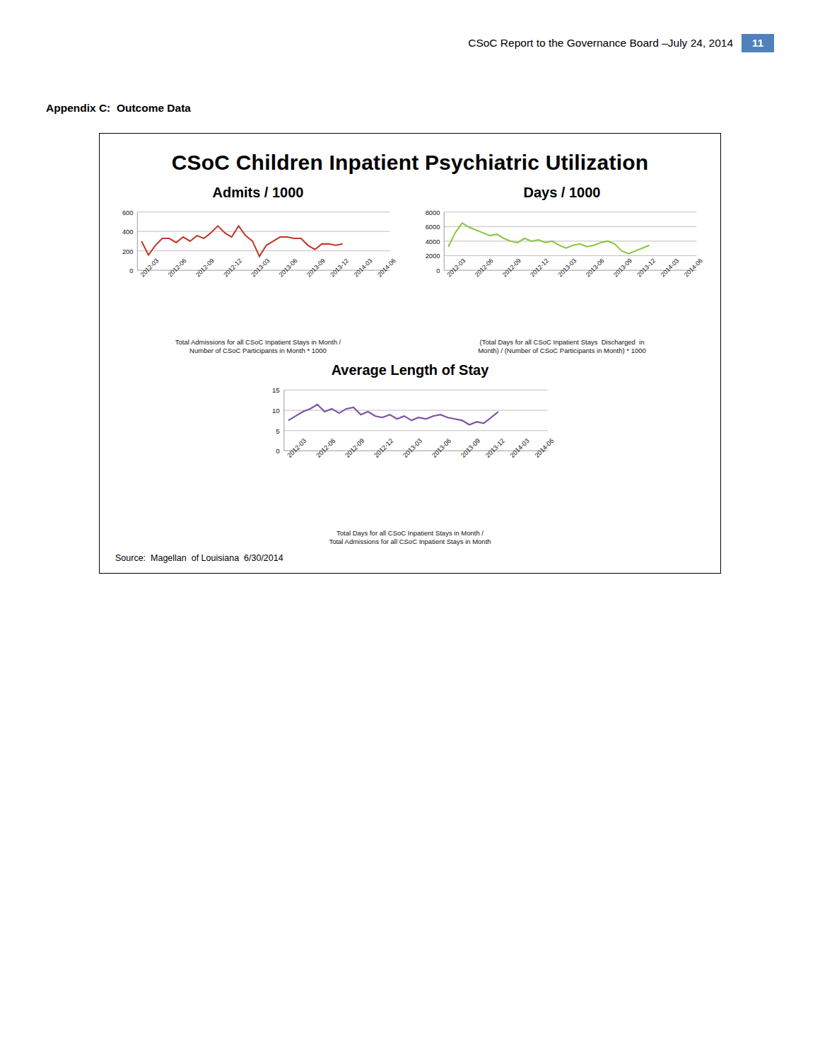CSoC Report to the Governance Board –July 24, 2014
11
Appendix C: Outcome Data
CSoC Children Inpatient Psychiatric Utilization
Admits / 1000
600 400 200 0 2012-03 2012-06 2012-09 2012-12 2013-03 2013-06 2013-09 2013-12 2014-03 2014-06
Total Admissions for all CSoC Inpatient Stays in Month /
Number of CSoC Participants in Month * 1000
Days / 1000
8000 6000 4000 2000 0 2012-03 2012-06 2012-09 2012-12 2013-03 2013-06 2013-09 2013-12 2014-03 2014-06
(Total Days for all CSoC Inpatient Stays Discharged in
Month) / (Number of CSoC Participants in Month) * 1000
Average Length of Stay
15 10 5 0 2012-03 2012-06 2012-09 2012-12 2013-03 2013-06 2013-09 2013-12 2014-03 2014-06
Total Days for all CSoC Inpatient Stays in Month /
Total Admissions for all CSoC Inpatient Stays in Month
Source: Magellan of Louisiana 6/30/2014